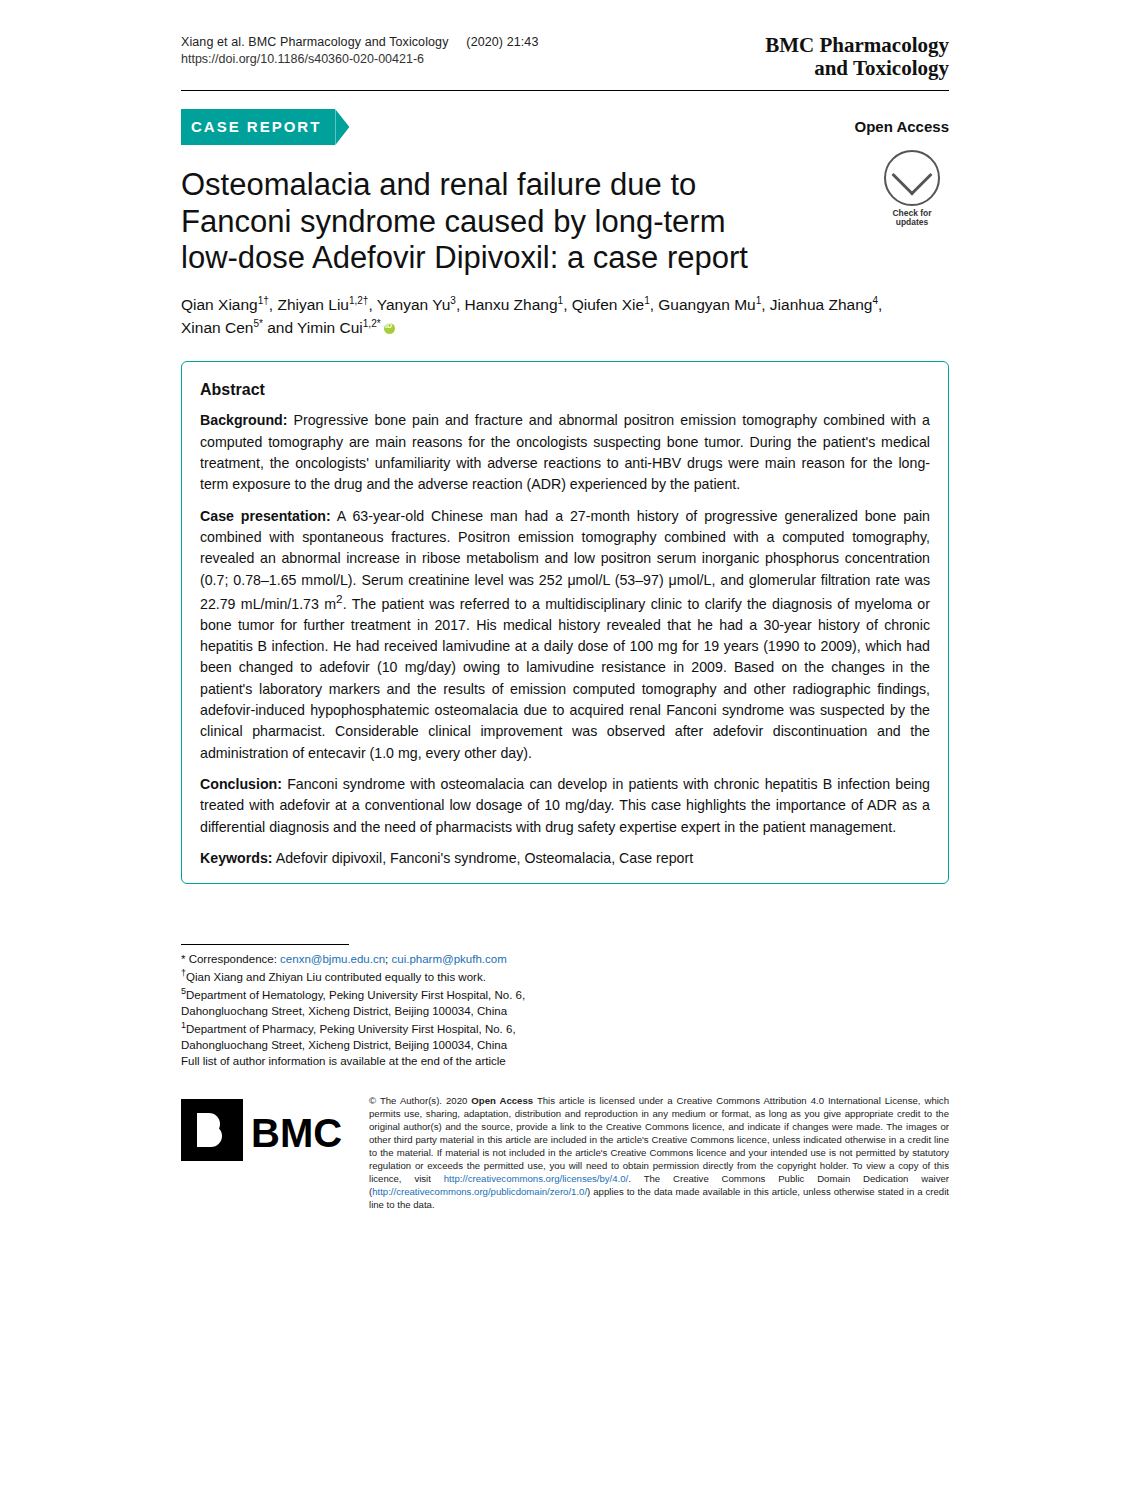Xiang et al. BMC Pharmacology and Toxicology (2020) 21:43
https://doi.org/10.1186/s40360-020-00421-6
BMC Pharmacology
and Toxicology
CASE REPORT Open Access
Check for
updates
Osteomalacia and renal failure due to
Fanconi syndrome caused by long-term
low-dose Adefovir Dipivoxil: a case report
Qian Xiang1†, Zhiyan Liu1,2†, Yanyan Yu3, Hanxu Zhang1, Qiufen Xie1, Guangyan Mu1, Jianhua Zhang4,
Xinan Cen5* and Yimin Cui1,2*
Abstract
Background: Progressive bone pain and fracture and abnormal positron emission tomography combined with a computed tomography are main reasons for the oncologists suspecting bone tumor. During the patient's medical treatment, the oncologists' unfamiliarity with adverse reactions to anti-HBV drugs were main reason for the long-term exposure to the drug and the adverse reaction (ADR) experienced by the patient.
Case presentation: A 63-year-old Chinese man had a 27-month history of progressive generalized bone pain combined with spontaneous fractures. Positron emission tomography combined with a computed tomography, revealed an abnormal increase in ribose metabolism and low positron serum inorganic phosphorus concentration (0.7; 0.78–1.65 mmol/L). Serum creatinine level was 252 μmol/L (53–97) μmol/L, and glomerular filtration rate was 22.79 mL/min/1.73 m2. The patient was referred to a multidisciplinary clinic to clarify the diagnosis of myeloma or bone tumor for further treatment in 2017. His medical history revealed that he had a 30-year history of chronic hepatitis B infection. He had received lamivudine at a daily dose of 100 mg for 19 years (1990 to 2009), which had been changed to adefovir (10 mg/day) owing to lamivudine resistance in 2009. Based on the changes in the patient's laboratory markers and the results of emission computed tomography and other radiographic findings, adefovir-induced hypophosphatemic osteomalacia due to acquired renal Fanconi syndrome was suspected by the clinical pharmacist. Considerable clinical improvement was observed after adefovir discontinuation and the administration of entecavir (1.0 mg, every other day).
Conclusion: Fanconi syndrome with osteomalacia can develop in patients with chronic hepatitis B infection being treated with adefovir at a conventional low dosage of 10 mg/day. This case highlights the importance of ADR as a differential diagnosis and the need of pharmacists with drug safety expertise expert in the patient management.
Keywords: Adefovir dipivoxil, Fanconi's syndrome, Osteomalacia, Case report
* Correspondence: cenxn@bjmu.edu.cn; cui.pharm@pkufh.com
†Qian Xiang and Zhiyan Liu contributed equally to this work.
5Department of Hematology, Peking University First Hospital, No. 6,
Dahongluochang Street, Xicheng District, Beijing 100034, China
1Department of Pharmacy, Peking University First Hospital, No. 6,
Dahongluochang Street, Xicheng District, Beijing 100034, China
Full list of author information is available at the end of the article
BMC
© The Author(s). 2020 Open Access This article is licensed under a Creative Commons Attribution 4.0 International License, which permits use, sharing, adaptation, distribution and reproduction in any medium or format, as long as you give appropriate credit to the original author(s) and the source, provide a link to the Creative Commons licence, and indicate if changes were made. The images or other third party material in this article are included in the article's Creative Commons licence, unless indicated otherwise in a credit line to the material. If material is not included in the article's Creative Commons licence and your intended use is not permitted by statutory regulation or exceeds the permitted use, you will need to obtain permission directly from the copyright holder. To view a copy of this licence, visit http://creativecommons.org/licenses/by/4.0/. The Creative Commons Public Domain Dedication waiver (http://creativecommons.org/publicdomain/zero/1.0/) applies to the data made available in this article, unless otherwise stated in a credit line to the data.